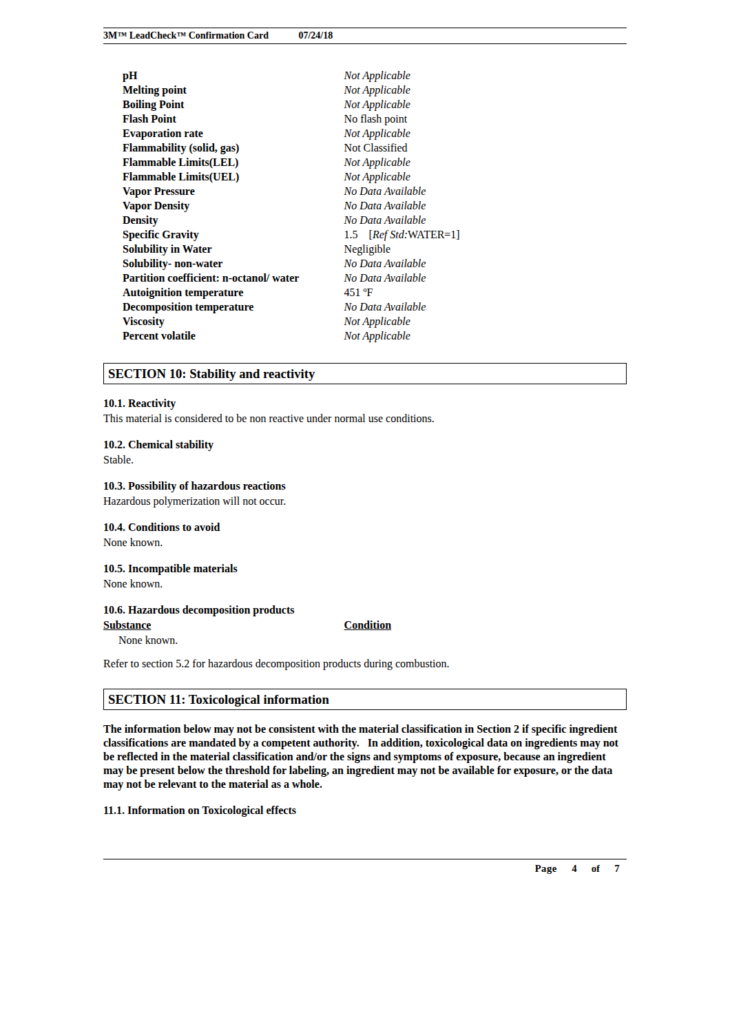3M™ LeadCheck™ Confirmation Card 07/24/18
| pH | Not Applicable |
| Melting point | Not Applicable |
| Boiling Point | Not Applicable |
| Flash Point | No flash point |
| Evaporation rate | Not Applicable |
| Flammability (solid, gas) | Not Classified |
| Flammable Limits(LEL) | Not Applicable |
| Flammable Limits(UEL) | Not Applicable |
| Vapor Pressure | No Data Available |
| Vapor Density | No Data Available |
| Density | No Data Available |
| Specific Gravity | 1.5 [ Ref Std: WATER=1] |
| Solubility in Water | Negligible |
| Solubility- non-water | No Data Available |
| Partition coefficient: n-octanol/ water | No Data Available |
| Autoignition temperature | 451 ºF |
| Decomposition temperature | No Data Available |
| Viscosity | Not Applicable |
| Percent volatile | Not Applicable |
SECTION 10: Stability and reactivity
10.1. Reactivity
This material is considered to be non reactive under normal use conditions.
10.2. Chemical stability
Stable.
10.3. Possibility of hazardous reactions
Hazardous polymerization will not occur.
10.4. Conditions to avoid
None known.
10.5. Incompatible materials
None known.
10.6. Hazardous decomposition products
| Substance | Condition |
| --- | --- |
| None known. | |
Refer to section 5.2 for hazardous decomposition products during combustion.
SECTION 11: Toxicological information
The information below may not be consistent with the material classification in Section 2 if specific ingredient classifications are mandated by a competent authority. In addition, toxicological data on ingredients may not be reflected in the material classification and/or the signs and symptoms of exposure, because an ingredient may be present below the threshold for labeling, an ingredient may not be available for exposure, or the data may not be relevant to the material as a whole.
11.1. Information on Toxicological effects
Page 4 of 7